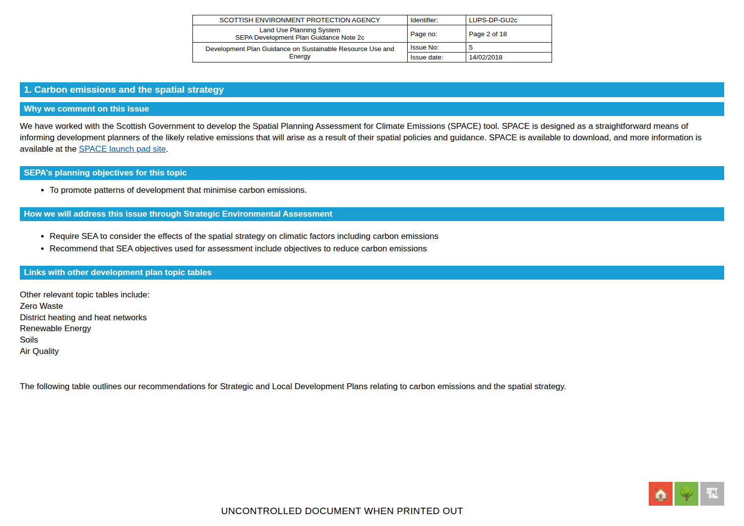| SCOTTISH ENVIRONMENT PROTECTION AGENCY | Identifier: | LUPS-DP-GU2c |
| Land Use Planning System SEPA Development Plan Guidance Note 2c | Page no: | Page 2 of 18 |
| Development Plan Guidance on Sustainable Resource Use and Energy | Issue No: | 5 |
| Issue date: | 14/02/2018 |
1. Carbon emissions and the spatial strategy
Why we comment on this issue
We have worked with the Scottish Government to develop the Spatial Planning Assessment for Climate Emissions (SPACE) tool. SPACE is designed as a straightforward means of informing development planners of the likely relative emissions that will arise as a result of their spatial policies and guidance. SPACE is available to download, and more information is available at the SPACE launch pad site.
SEPA’s planning objectives for this topic
To promote patterns of development that minimise carbon emissions.
How we will address this issue through Strategic Environmental Assessment
Require SEA to consider the effects of the spatial strategy on climatic factors including carbon emissions
Recommend that SEA objectives used for assessment include objectives to reduce carbon emissions
Links with other development plan topic tables
Other relevant topic tables include:
Zero Waste
District heating and heat networks
Renewable Energy
Soils
Air Quality
The following table outlines our recommendations for Strategic and Local Development Plans relating to carbon emissions and the spatial strategy.
UNCONTROLLED DOCUMENT WHEN PRINTED OUT
🏠
🌳
🏗